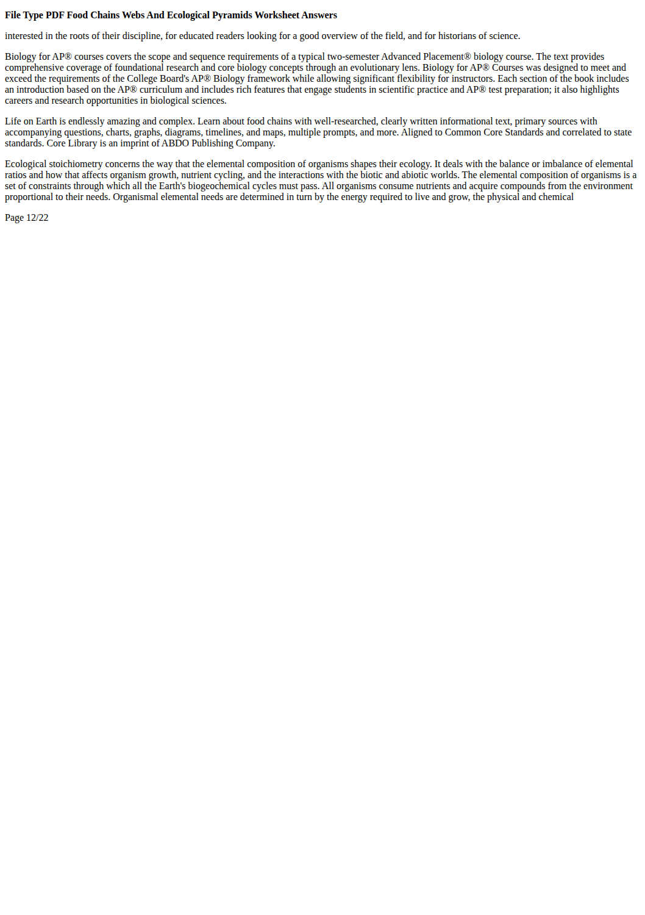File Type PDF Food Chains Webs And Ecological Pyramids Worksheet Answers
interested in the roots of their discipline, for educated readers looking for a good overview of the field, and for historians of science.
Biology for AP® courses covers the scope and sequence requirements of a typical two-semester Advanced Placement® biology course. The text provides comprehensive coverage of foundational research and core biology concepts through an evolutionary lens. Biology for AP® Courses was designed to meet and exceed the requirements of the College Board's AP® Biology framework while allowing significant flexibility for instructors. Each section of the book includes an introduction based on the AP® curriculum and includes rich features that engage students in scientific practice and AP® test preparation; it also highlights careers and research opportunities in biological sciences.
Life on Earth is endlessly amazing and complex. Learn about food chains with well-researched, clearly written informational text, primary sources with accompanying questions, charts, graphs, diagrams, timelines, and maps, multiple prompts, and more. Aligned to Common Core Standards and correlated to state standards. Core Library is an imprint of ABDO Publishing Company.
Ecological stoichiometry concerns the way that the elemental composition of organisms shapes their ecology. It deals with the balance or imbalance of elemental ratios and how that affects organism growth, nutrient cycling, and the interactions with the biotic and abiotic worlds. The elemental composition of organisms is a set of constraints through which all the Earth's biogeochemical cycles must pass. All organisms consume nutrients and acquire compounds from the environment proportional to their needs. Organismal elemental needs are determined in turn by the energy required to live and grow, the physical and chemical
Page 12/22